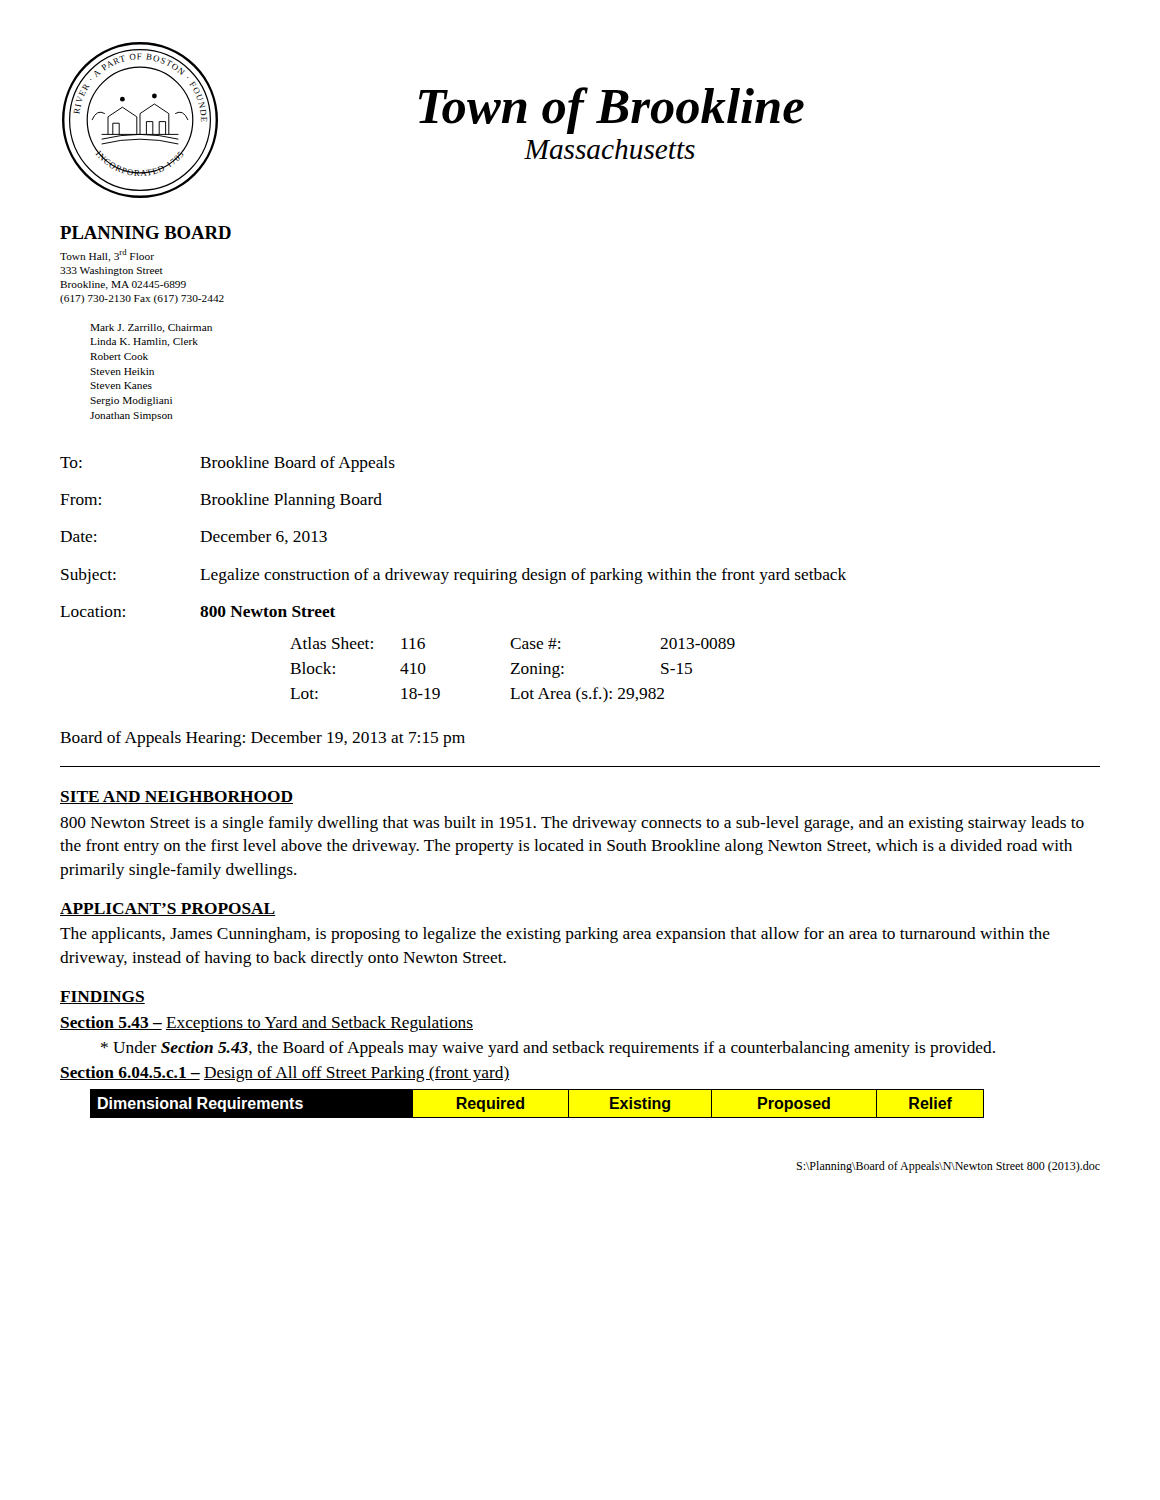MUDDY RIVER · A PART OF BOSTON · FOUNDED 1630 INCORPORATED 1705
Town of Brookline
Massachusetts
PLANNING BOARD
Town Hall, 3rd Floor
333 Washington Street
Brookline, MA 02445-6899
(617) 730-2130 Fax (617) 730-2442
Mark J. Zarrillo, Chairman
Linda K. Hamlin, Clerk
Robert Cook
Steven Heikin
Steven Kanes
Sergio Modigliani
Jonathan Simpson
| To: | Brookline Board of Appeals |
| From: | Brookline Planning Board |
| Date: | December 6, 2013 |
| Subject: | Legalize construction of a driveway requiring design of parking within the front yard setback |
| Location: | 800 Newton Street |
| Atlas Sheet: | 116 | Case #: | 2013-0089 |
| Block: | 410 | Zoning: | S-15 |
| Lot: | 18-19 | Lot Area (s.f.): 29,982 |
Board of Appeals Hearing: December 19, 2013 at 7:15 pm
Site and Neighborhood
800 Newton Street is a single family dwelling that was built in 1951. The driveway connects to a sub-level garage, and an existing stairway leads to the front entry on the first level above the driveway. The property is located in South Brookline along Newton Street, which is a divided road with primarily single-family dwellings.
Applicant’s Proposal
The applicants, James Cunningham, is proposing to legalize the existing parking area expansion that allow for an area to turnaround within the driveway, instead of having to back directly onto Newton Street.
Findings
Section 5.43 – Exceptions to Yard and Setback Regulations
* Under Section 5.43, the Board of Appeals may waive yard and setback requirements if a counterbalancing amenity is provided.
Section 6.04.5.c.1 – Design of All off Street Parking (front yard)
| Dimensional Requirements | Required | Existing | Proposed | Relief |
| --- | --- | --- | --- | --- |
S:\Planning\Board of Appeals\N\Newton Street 800 (2013).doc